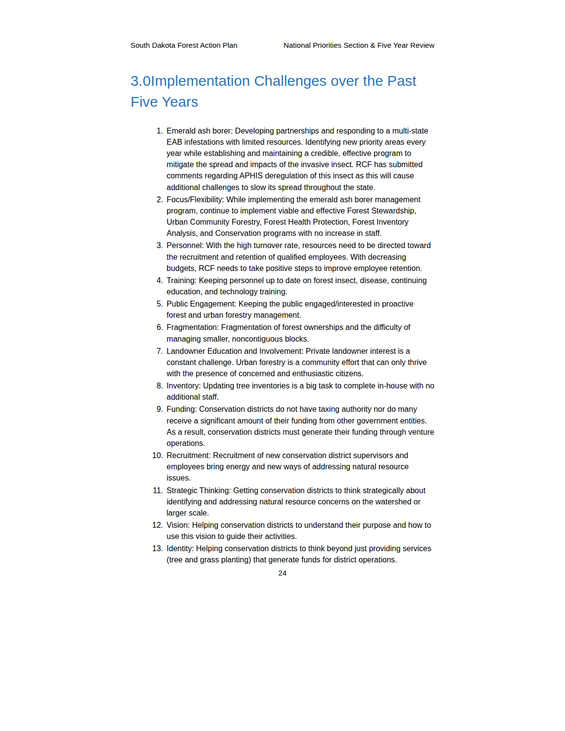South Dakota Forest Action Plan
National Priorities Section & Five Year Review
3.0 Implementation Challenges over the Past Five Years
Emerald ash borer: Developing partnerships and responding to a multi-state EAB infestations with limited resources. Identifying new priority areas every year while establishing and maintaining a credible, effective program to mitigate the spread and impacts of the invasive insect. RCF has submitted comments regarding APHIS deregulation of this insect as this will cause additional challenges to slow its spread throughout the state.
Focus/Flexibility: While implementing the emerald ash borer management program, continue to implement viable and effective Forest Stewardship, Urban Community Forestry, Forest Health Protection, Forest Inventory Analysis, and Conservation programs with no increase in staff.
Personnel: With the high turnover rate, resources need to be directed toward the recruitment and retention of qualified employees. With decreasing budgets, RCF needs to take positive steps to improve employee retention.
Training: Keeping personnel up to date on forest insect, disease, continuing education, and technology training.
Public Engagement: Keeping the public engaged/interested in proactive forest and urban forestry management.
Fragmentation: Fragmentation of forest ownerships and the difficulty of managing smaller, noncontiguous blocks.
Landowner Education and Involvement: Private landowner interest is a constant challenge. Urban forestry is a community effort that can only thrive with the presence of concerned and enthusiastic citizens.
Inventory: Updating tree inventories is a big task to complete in-house with no additional staff.
Funding: Conservation districts do not have taxing authority nor do many receive a significant amount of their funding from other government entities. As a result, conservation districts must generate their funding through venture operations.
Recruitment: Recruitment of new conservation district supervisors and employees bring energy and new ways of addressing natural resource issues.
Strategic Thinking: Getting conservation districts to think strategically about identifying and addressing natural resource concerns on the watershed or larger scale.
Vision: Helping conservation districts to understand their purpose and how to use this vision to guide their activities.
Identity: Helping conservation districts to think beyond just providing services (tree and grass planting) that generate funds for district operations.
24